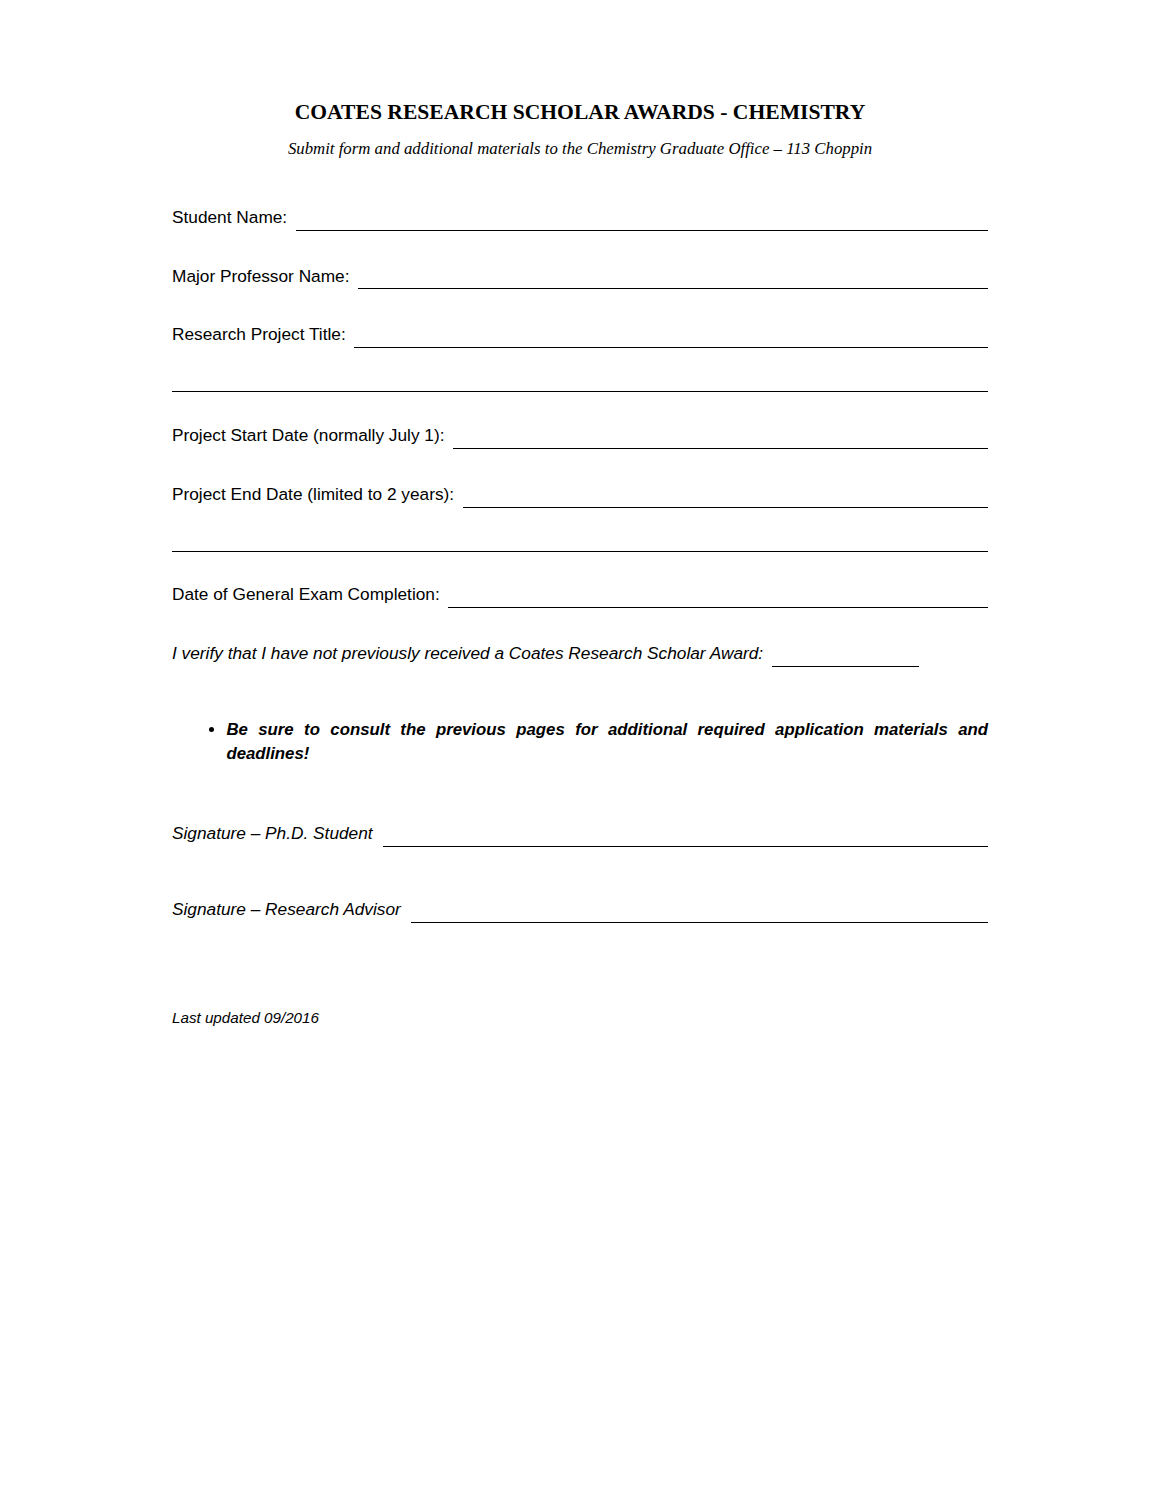COATES RESEARCH SCHOLAR AWARDS - CHEMISTRY
Submit form and additional materials to the Chemistry Graduate Office – 113 Choppin
Student Name:
Major Professor Name:
Research Project Title:
Project Start Date (normally July 1):
Project End Date (limited to 2 years):
Date of General Exam Completion:
I verify that I have not previously received a Coates Research Scholar Award:
Be sure to consult the previous pages for additional required application materials and deadlines!
Signature – Ph.D. Student
Signature – Research Advisor
Last updated 09/2016